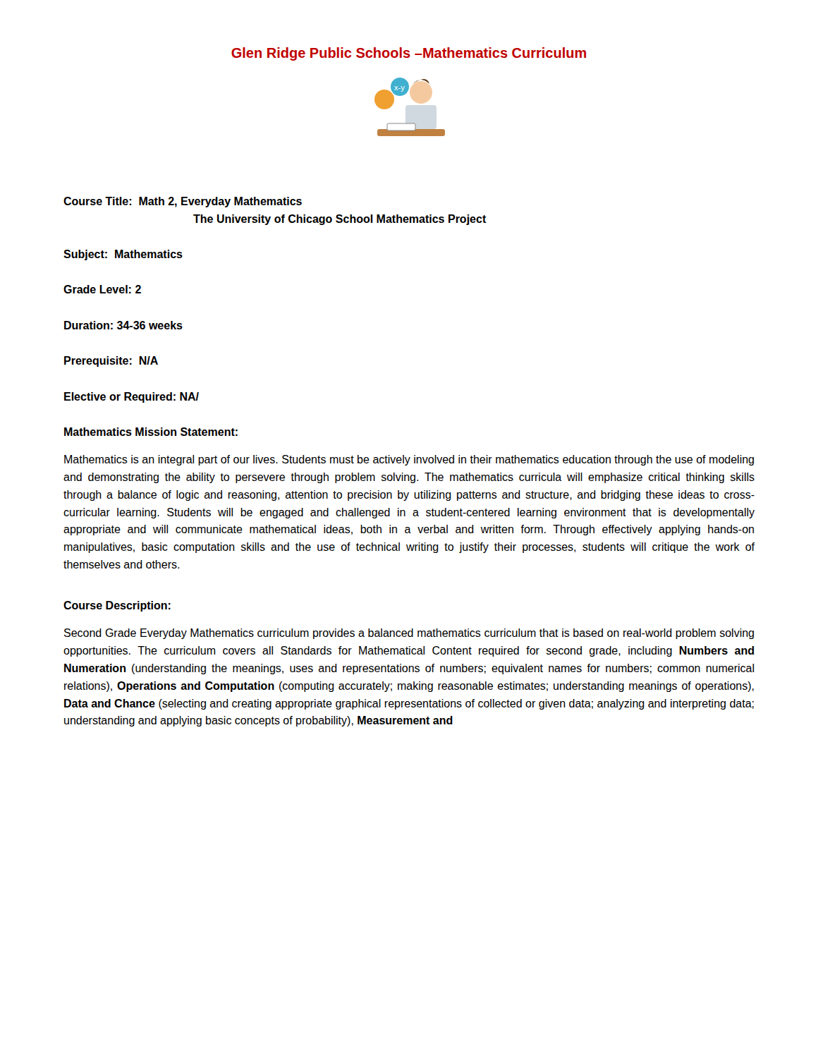Glen Ridge Public Schools –Mathematics Curriculum
Course Title: Math 2, Everyday Mathematics The University of Chicago School Mathematics Project
Subject: Mathematics
Grade Level: 2
Duration: 34-36 weeks
Prerequisite: N/A
Elective or Required: NA/
Mathematics Mission Statement:
Mathematics is an integral part of our lives. Students must be actively involved in their mathematics education through the use of modeling and demonstrating the ability to persevere through problem solving. The mathematics curricula will emphasize critical thinking skills through a balance of logic and reasoning, attention to precision by utilizing patterns and structure, and bridging these ideas to cross-curricular learning. Students will be engaged and challenged in a student-centered learning environment that is developmentally appropriate and will communicate mathematical ideas, both in a verbal and written form. Through effectively applying hands-on manipulatives, basic computation skills and the use of technical writing to justify their processes, students will critique the work of themselves and others.
Course Description:
Second Grade Everyday Mathematics curriculum provides a balanced mathematics curriculum that is based on real-world problem solving opportunities. The curriculum covers all Standards for Mathematical Content required for second grade, including Numbers and Numeration (understanding the meanings, uses and representations of numbers; equivalent names for numbers; common numerical relations), Operations and Computation (computing accurately; making reasonable estimates; understanding meanings of operations), Data and Chance (selecting and creating appropriate graphical representations of collected or given data; analyzing and interpreting data; understanding and applying basic concepts of probability), Measurement and